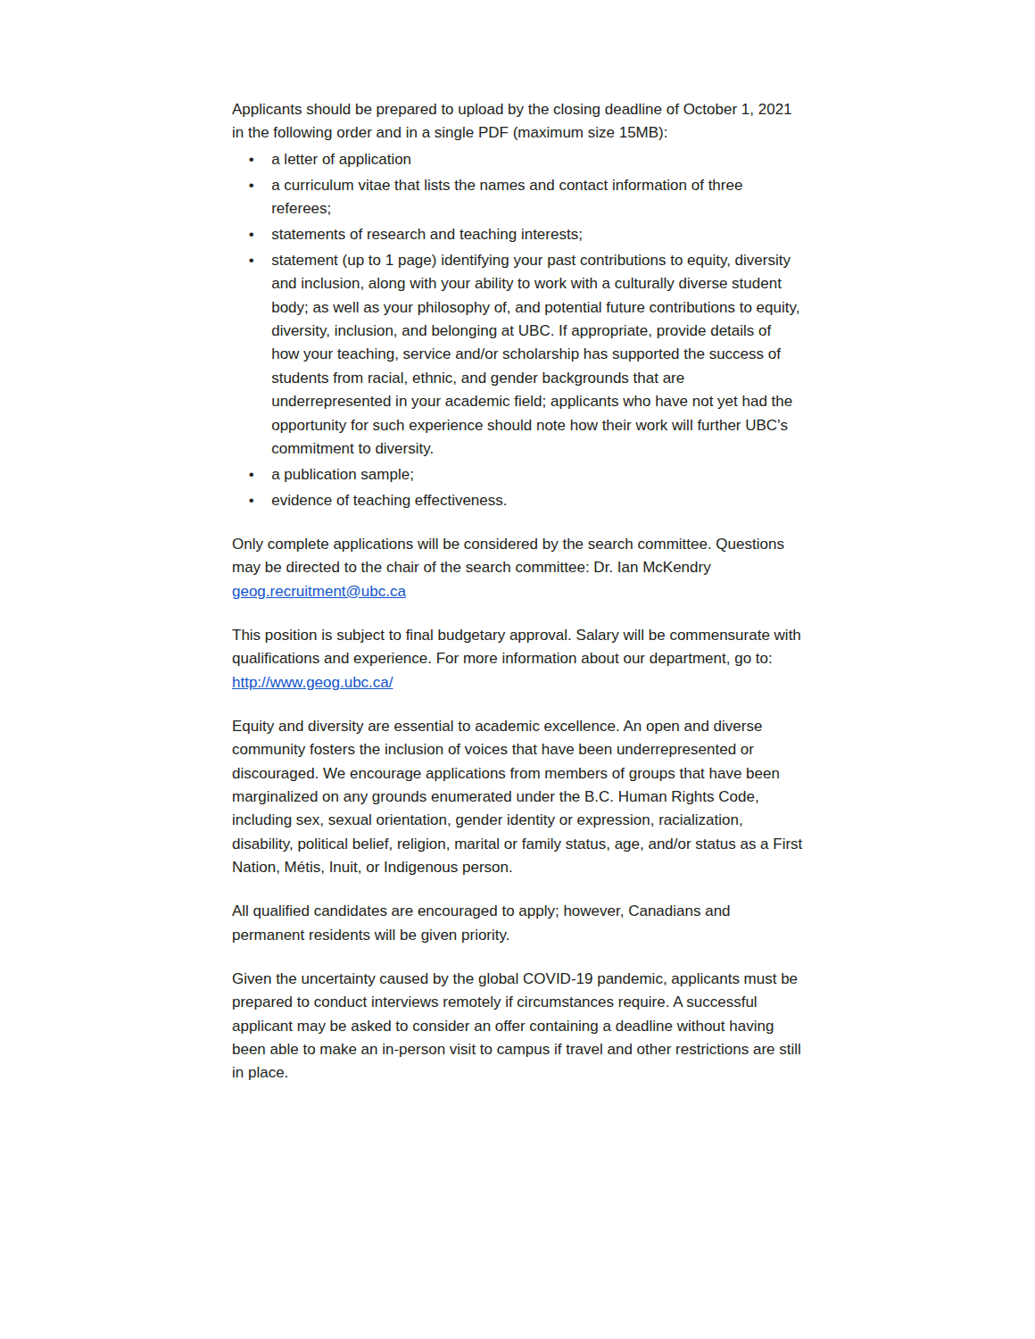Applicants should be prepared to upload by the closing deadline of October 1, 2021 in the following order and in a single PDF (maximum size 15MB):
a letter of application
a curriculum vitae that lists the names and contact information of three referees;
statements of research and teaching interests;
statement (up to 1 page) identifying your past contributions to equity, diversity and inclusion, along with your ability to work with a culturally diverse student body; as well as your philosophy of, and potential future contributions to equity, diversity, inclusion, and belonging at UBC. If appropriate, provide details of how your teaching, service and/or scholarship has supported the success of students from racial, ethnic, and gender backgrounds that are underrepresented in your academic field; applicants who have not yet had the opportunity for such experience should note how their work will further UBC's commitment to diversity.
a publication sample;
evidence of teaching effectiveness.
Only complete applications will be considered by the search committee. Questions may be directed to the chair of the search committee: Dr. Ian McKendry geog.recruitment@ubc.ca
This position is subject to final budgetary approval. Salary will be commensurate with qualifications and experience. For more information about our department, go to: http://www.geog.ubc.ca/
Equity and diversity are essential to academic excellence. An open and diverse community fosters the inclusion of voices that have been underrepresented or discouraged. We encourage applications from members of groups that have been marginalized on any grounds enumerated under the B.C. Human Rights Code, including sex, sexual orientation, gender identity or expression, racialization, disability, political belief, religion, marital or family status, age, and/or status as a First Nation, Métis, Inuit, or Indigenous person.
All qualified candidates are encouraged to apply; however, Canadians and permanent residents will be given priority.
Given the uncertainty caused by the global COVID-19 pandemic, applicants must be prepared to conduct interviews remotely if circumstances require. A successful applicant may be asked to consider an offer containing a deadline without having been able to make an in-person visit to campus if travel and other restrictions are still in place.